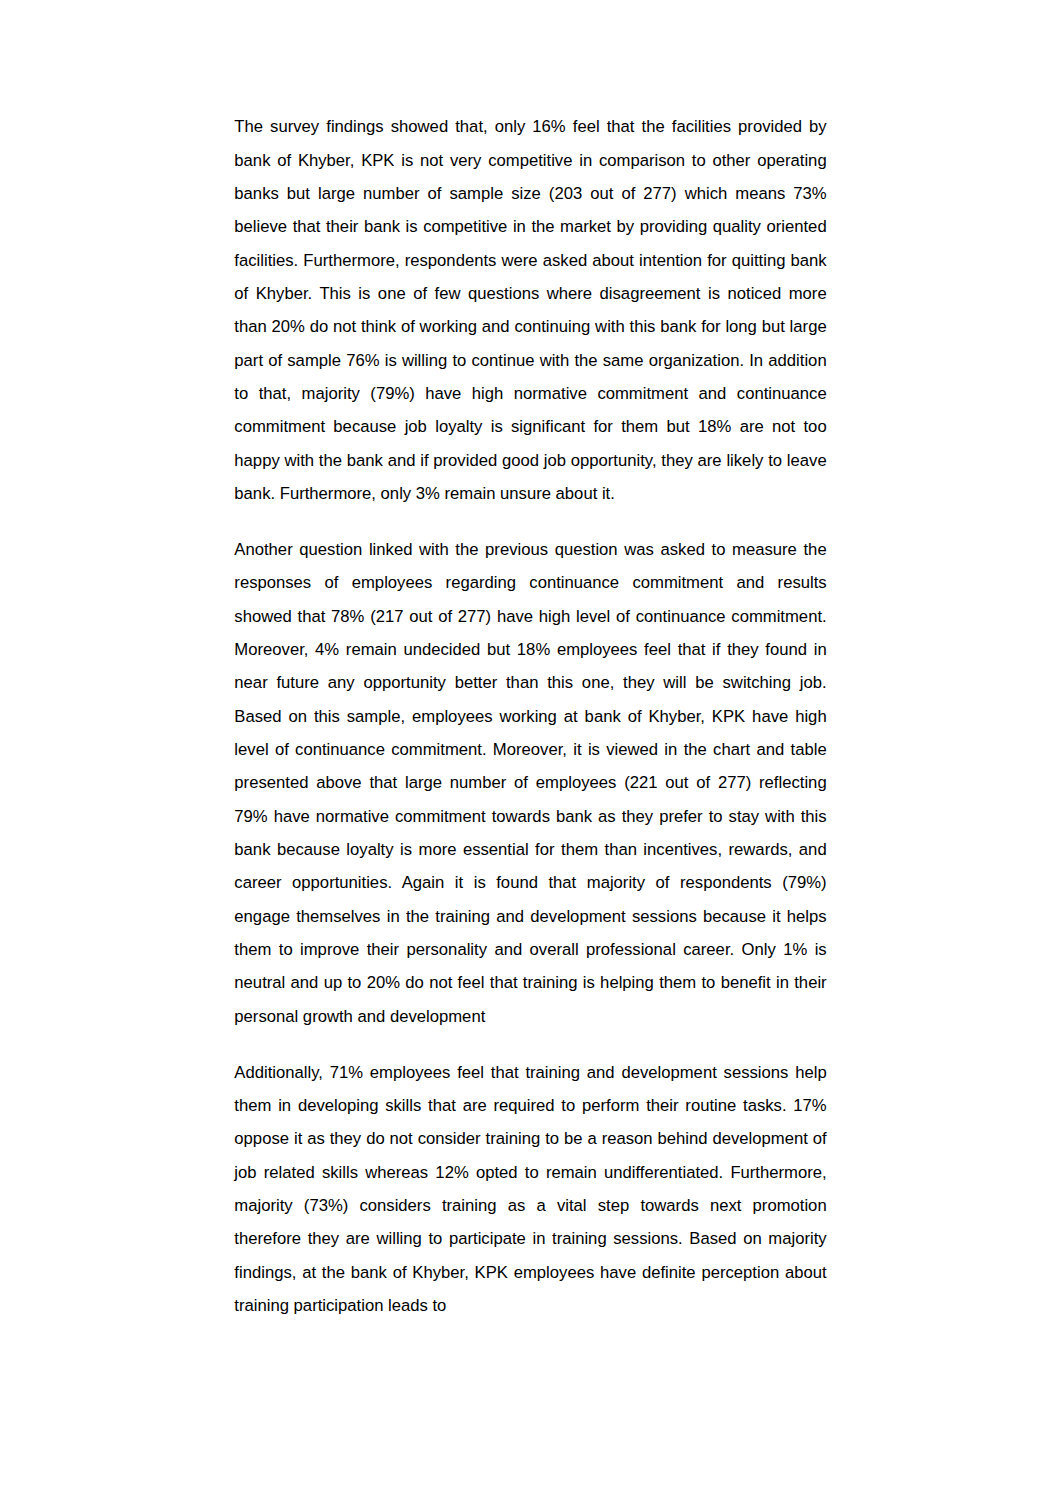The survey findings showed that, only 16% feel that the facilities provided by bank of Khyber, KPK is not very competitive in comparison to other operating banks but large number of sample size (203 out of 277) which means 73% believe that their bank is competitive in the market by providing quality oriented facilities. Furthermore, respondents were asked about intention for quitting bank of Khyber. This is one of few questions where disagreement is noticed more than 20% do not think of working and continuing with this bank for long but large part of sample 76% is willing to continue with the same organization. In addition to that, majority (79%) have high normative commitment and continuance commitment because job loyalty is significant for them but 18% are not too happy with the bank and if provided good job opportunity, they are likely to leave bank. Furthermore, only 3% remain unsure about it.
Another question linked with the previous question was asked to measure the responses of employees regarding continuance commitment and results showed that 78% (217 out of 277) have high level of continuance commitment. Moreover, 4% remain undecided but 18% employees feel that if they found in near future any opportunity better than this one, they will be switching job. Based on this sample, employees working at bank of Khyber, KPK have high level of continuance commitment. Moreover, it is viewed in the chart and table presented above that large number of employees (221 out of 277) reflecting 79% have normative commitment towards bank as they prefer to stay with this bank because loyalty is more essential for them than incentives, rewards, and career opportunities. Again it is found that majority of respondents (79%) engage themselves in the training and development sessions because it helps them to improve their personality and overall professional career. Only 1% is neutral and up to 20% do not feel that training is helping them to benefit in their personal growth and development
Additionally, 71% employees feel that training and development sessions help them in developing skills that are required to perform their routine tasks. 17% oppose it as they do not consider training to be a reason behind development of job related skills whereas 12% opted to remain undifferentiated. Furthermore, majority (73%) considers training as a vital step towards next promotion therefore they are willing to participate in training sessions. Based on majority findings, at the bank of Khyber, KPK employees have definite perception about training participation leads to